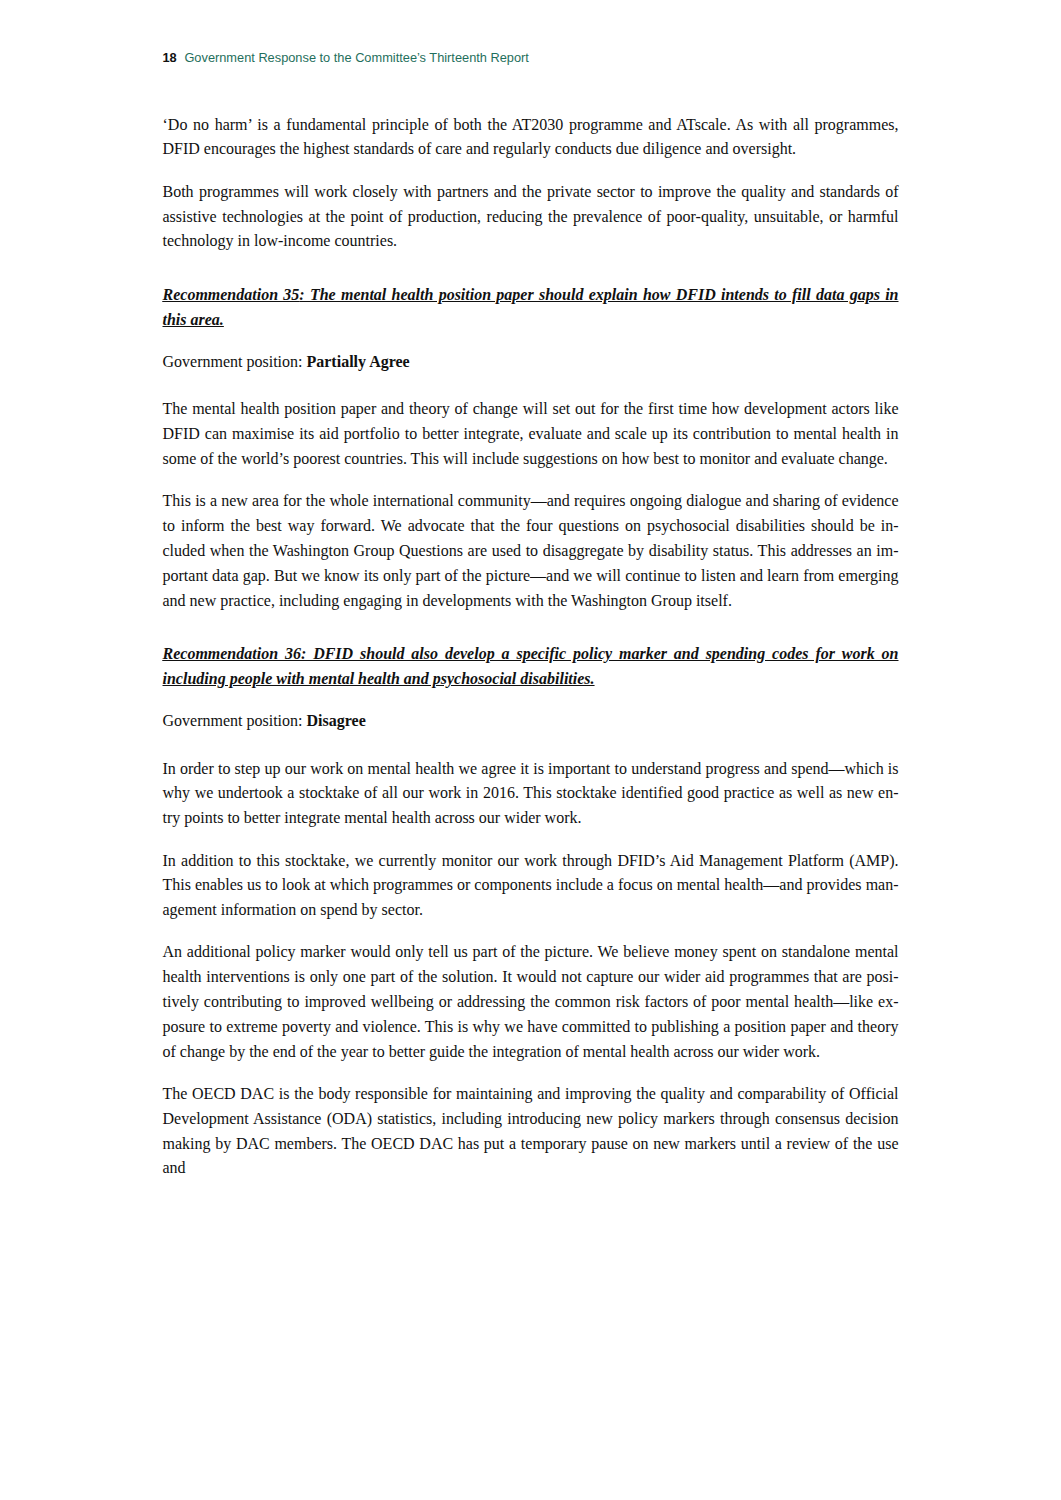18 Government Response to the Committee’s Thirteenth Report
‘Do no harm’ is a fundamental principle of both the AT2030 programme and ATscale. As with all programmes, DFID encourages the highest standards of care and regularly conducts due diligence and oversight.
Both programmes will work closely with partners and the private sector to improve the quality and standards of assistive technologies at the point of production, reducing the prevalence of poor-quality, unsuitable, or harmful technology in low-income countries.
Recommendation 35: The mental health position paper should explain how DFID intends to fill data gaps in this area.
Government position: Partially Agree
The mental health position paper and theory of change will set out for the first time how development actors like DFID can maximise its aid portfolio to better integrate, evaluate and scale up its contribution to mental health in some of the world’s poorest countries. This will include suggestions on how best to monitor and evaluate change.
This is a new area for the whole international community—and requires ongoing dialogue and sharing of evidence to inform the best way forward. We advocate that the four questions on psychosocial disabilities should be included when the Washington Group Questions are used to disaggregate by disability status. This addresses an important data gap. But we know its only part of the picture—and we will continue to listen and learn from emerging and new practice, including engaging in developments with the Washington Group itself.
Recommendation 36: DFID should also develop a specific policy marker and spending codes for work on including people with mental health and psychosocial disabilities.
Government position: Disagree
In order to step up our work on mental health we agree it is important to understand progress and spend—which is why we undertook a stocktake of all our work in 2016. This stocktake identified good practice as well as new entry points to better integrate mental health across our wider work.
In addition to this stocktake, we currently monitor our work through DFID’s Aid Management Platform (AMP). This enables us to look at which programmes or components include a focus on mental health—and provides management information on spend by sector.
An additional policy marker would only tell us part of the picture. We believe money spent on standalone mental health interventions is only one part of the solution. It would not capture our wider aid programmes that are positively contributing to improved wellbeing or addressing the common risk factors of poor mental health—like exposure to extreme poverty and violence. This is why we have committed to publishing a position paper and theory of change by the end of the year to better guide the integration of mental health across our wider work.
The OECD DAC is the body responsible for maintaining and improving the quality and comparability of Official Development Assistance (ODA) statistics, including introducing new policy markers through consensus decision making by DAC members. The OECD DAC has put a temporary pause on new markers until a review of the use and